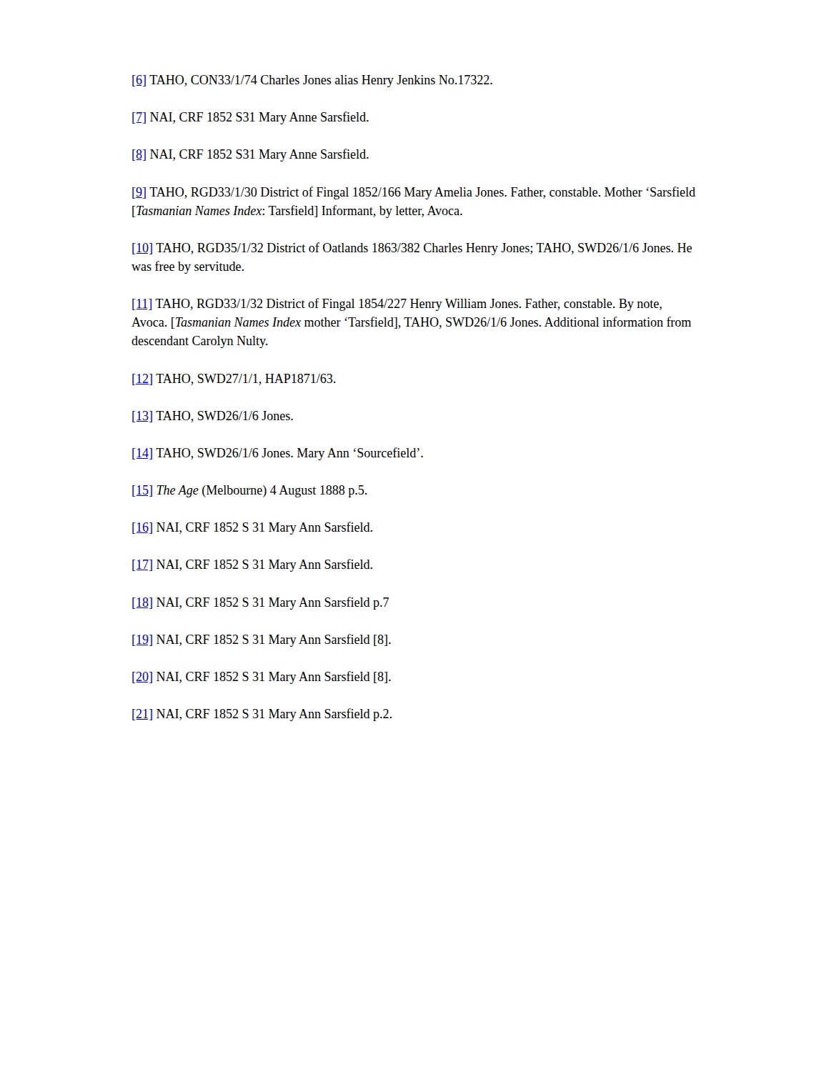[6] TAHO, CON33/1/74 Charles Jones alias Henry Jenkins No.17322.
[7] NAI, CRF 1852 S31 Mary Anne Sarsfield.
[8] NAI, CRF 1852 S31 Mary Anne Sarsfield.
[9] TAHO, RGD33/1/30 District of Fingal 1852/166 Mary Amelia Jones. Father, constable. Mother ‘Sarsfield [Tasmanian Names Index: Tarsfield] Informant, by letter, Avoca.
[10] TAHO, RGD35/1/32 District of Oatlands 1863/382 Charles Henry Jones; TAHO, SWD26/1/6 Jones. He was free by servitude.
[11] TAHO, RGD33/1/32 District of Fingal 1854/227 Henry William Jones. Father, constable. By note, Avoca. [Tasmanian Names Index mother ‘Tarsfield], TAHO, SWD26/1/6 Jones. Additional information from descendant Carolyn Nulty.
[12] TAHO, SWD27/1/1, HAP1871/63.
[13] TAHO, SWD26/1/6 Jones.
[14] TAHO, SWD26/1/6 Jones. Mary Ann ‘Sourcefield’.
[15] The Age (Melbourne) 4 August 1888 p.5.
[16] NAI, CRF 1852 S 31 Mary Ann Sarsfield.
[17] NAI, CRF 1852 S 31 Mary Ann Sarsfield.
[18] NAI, CRF 1852 S 31 Mary Ann Sarsfield p.7
[19] NAI, CRF 1852 S 31 Mary Ann Sarsfield [8].
[20] NAI, CRF 1852 S 31 Mary Ann Sarsfield [8].
[21] NAI, CRF 1852 S 31 Mary Ann Sarsfield p.2.